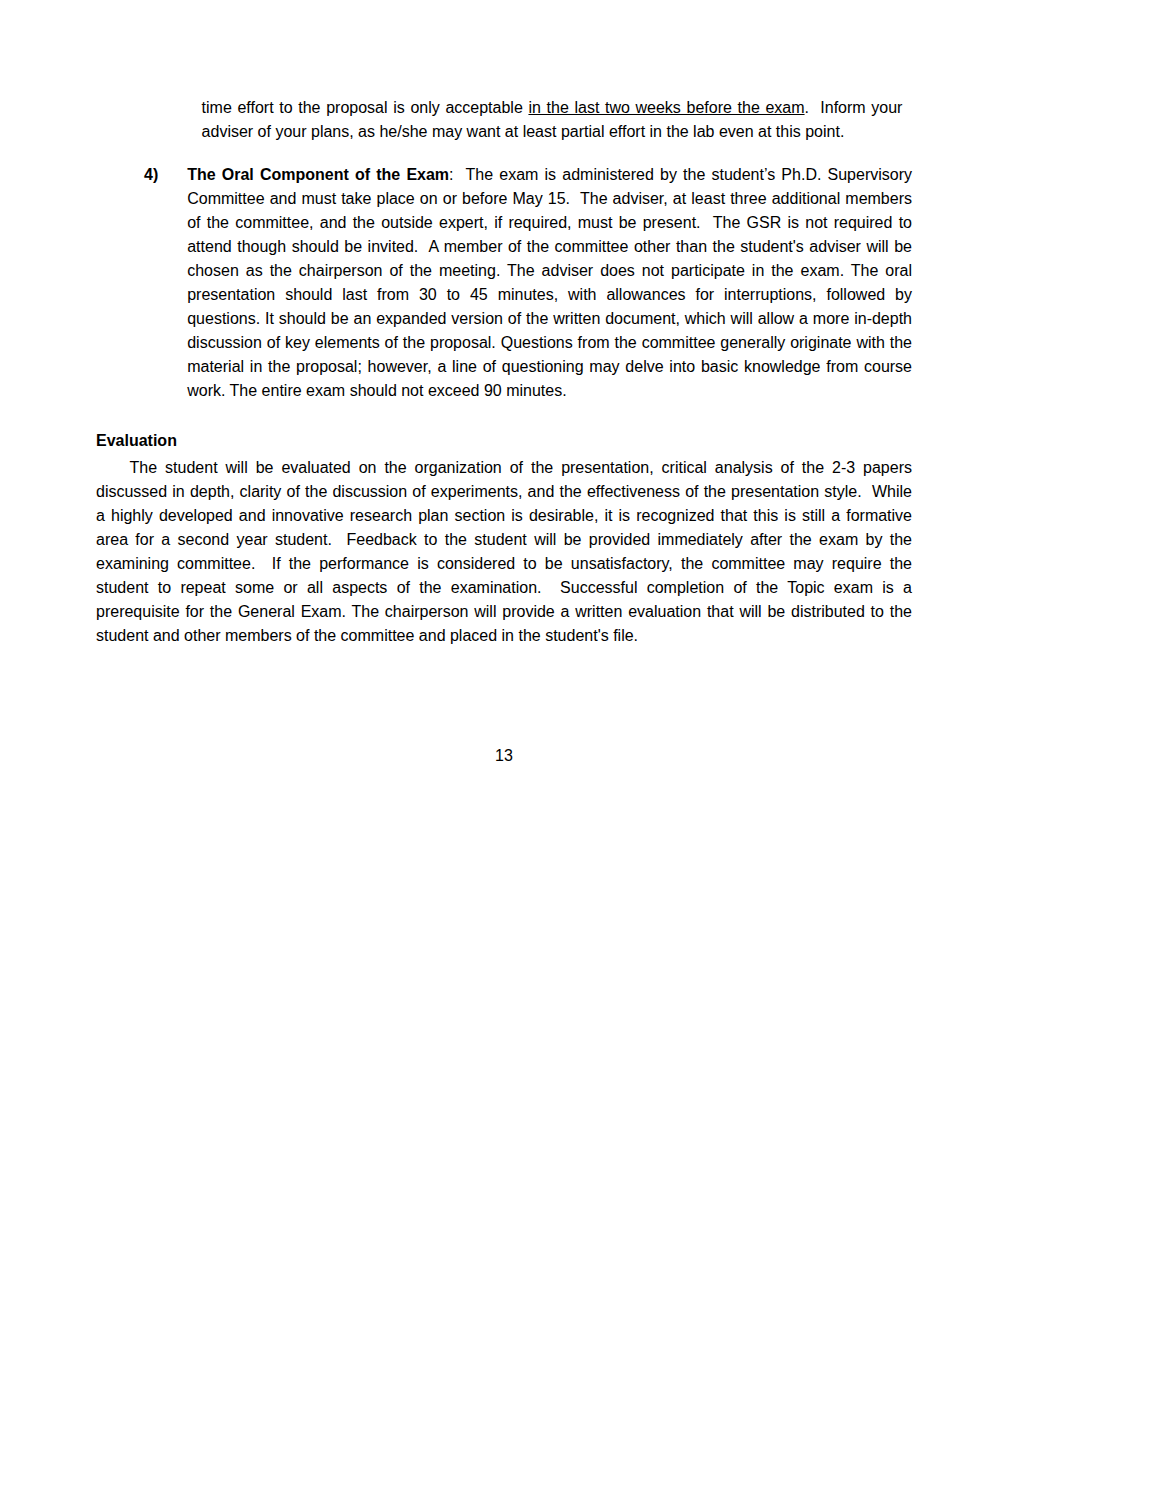time effort to the proposal is only acceptable in the last two weeks before the exam. Inform your adviser of your plans, as he/she may want at least partial effort in the lab even at this point.
4) The Oral Component of the Exam: The exam is administered by the student’s Ph.D. Supervisory Committee and must take place on or before May 15. The adviser, at least three additional members of the committee, and the outside expert, if required, must be present. The GSR is not required to attend though should be invited. A member of the committee other than the student's adviser will be chosen as the chairperson of the meeting. The adviser does not participate in the exam. The oral presentation should last from 30 to 45 minutes, with allowances for interruptions, followed by questions. It should be an expanded version of the written document, which will allow a more in-depth discussion of key elements of the proposal. Questions from the committee generally originate with the material in the proposal; however, a line of questioning may delve into basic knowledge from course work. The entire exam should not exceed 90 minutes.
Evaluation
The student will be evaluated on the organization of the presentation, critical analysis of the 2-3 papers discussed in depth, clarity of the discussion of experiments, and the effectiveness of the presentation style. While a highly developed and innovative research plan section is desirable, it is recognized that this is still a formative area for a second year student. Feedback to the student will be provided immediately after the exam by the examining committee. If the performance is considered to be unsatisfactory, the committee may require the student to repeat some or all aspects of the examination. Successful completion of the Topic exam is a prerequisite for the General Exam. The chairperson will provide a written evaluation that will be distributed to the student and other members of the committee and placed in the student's file.
13